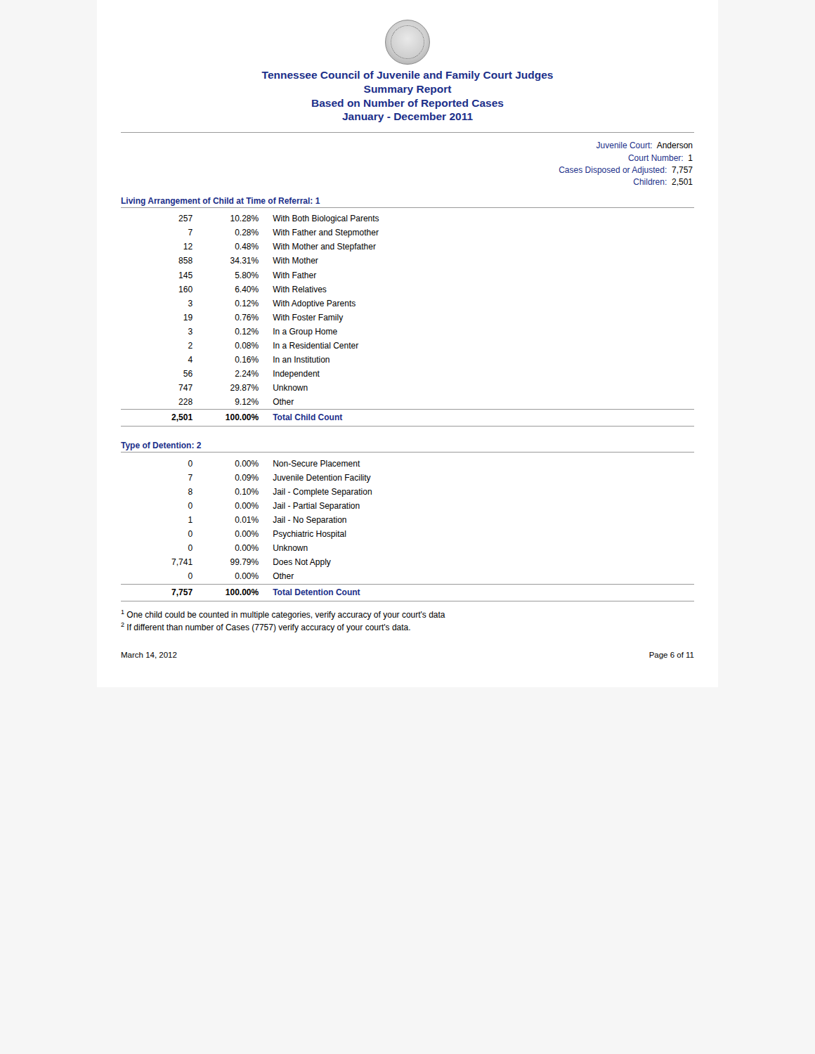Tennessee Council of Juvenile and Family Court Judges
Summary Report
Based on Number of Reported Cases
January - December 2011
Juvenile Court: Anderson
Court Number: 1
Cases Disposed or Adjusted: 7,757
Children: 2,501
Living Arrangement of Child at Time of Referral: 1
| 257 | 10.28% | With Both Biological Parents |
| 7 | 0.28% | With Father and Stepmother |
| 12 | 0.48% | With Mother and Stepfather |
| 858 | 34.31% | With Mother |
| 145 | 5.80% | With Father |
| 160 | 6.40% | With Relatives |
| 3 | 0.12% | With Adoptive Parents |
| 19 | 0.76% | With Foster Family |
| 3 | 0.12% | In a Group Home |
| 2 | 0.08% | In a Residential Center |
| 4 | 0.16% | In an Institution |
| 56 | 2.24% | Independent |
| 747 | 29.87% | Unknown |
| 228 | 9.12% | Other |
| 2,501 | 100.00% | Total Child Count |
Type of Detention: 2
| 0 | 0.00% | Non-Secure Placement |
| 7 | 0.09% | Juvenile Detention Facility |
| 8 | 0.10% | Jail - Complete Separation |
| 0 | 0.00% | Jail - Partial Separation |
| 1 | 0.01% | Jail - No Separation |
| 0 | 0.00% | Psychiatric Hospital |
| 0 | 0.00% | Unknown |
| 7,741 | 99.79% | Does Not Apply |
| 0 | 0.00% | Other |
| 7,757 | 100.00% | Total Detention Count |
1 One child could be counted in multiple categories, verify accuracy of your court's data
2 If different than number of Cases (7757) verify accuracy of your court's data.
March 14, 2012 Page 6 of 11